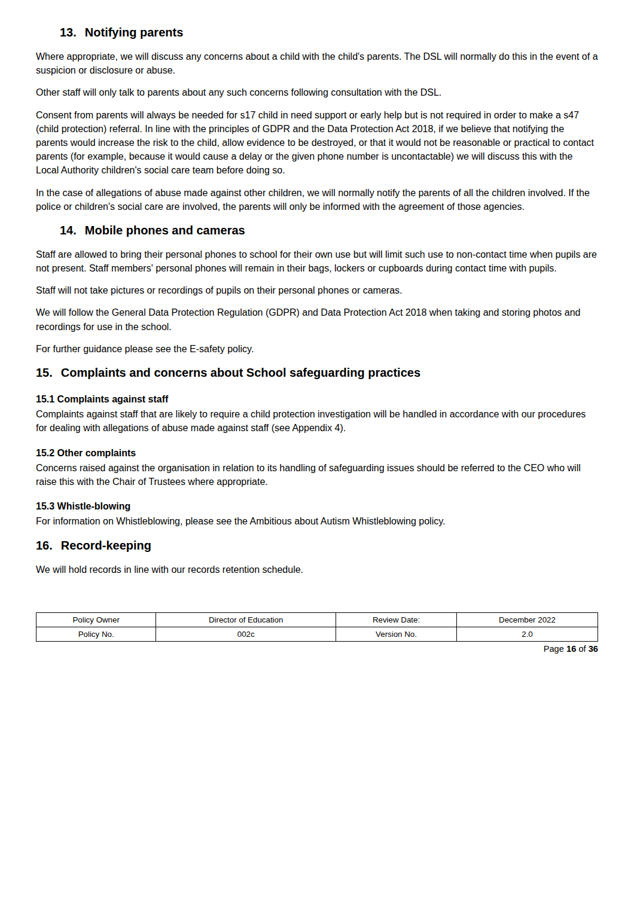13. Notifying parents
Where appropriate, we will discuss any concerns about a child with the child's parents. The DSL will normally do this in the event of a suspicion or disclosure or abuse.
Other staff will only talk to parents about any such concerns following consultation with the DSL.
Consent from parents will always be needed for s17 child in need support or early help but is not required in order to make a s47 (child protection) referral. In line with the principles of GDPR and the Data Protection Act 2018, if we believe that notifying the parents would increase the risk to the child, allow evidence to be destroyed, or that it would not be reasonable or practical to contact parents (for example, because it would cause a delay or the given phone number is uncontactable) we will discuss this with the Local Authority children's social care team before doing so.
In the case of allegations of abuse made against other children, we will normally notify the parents of all the children involved. If the police or children's social care are involved, the parents will only be informed with the agreement of those agencies.
14. Mobile phones and cameras
Staff are allowed to bring their personal phones to school for their own use but will limit such use to non-contact time when pupils are not present. Staff members' personal phones will remain in their bags, lockers or cupboards during contact time with pupils.
Staff will not take pictures or recordings of pupils on their personal phones or cameras.
We will follow the General Data Protection Regulation (GDPR) and Data Protection Act 2018 when taking and storing photos and recordings for use in the school.
For further guidance please see the E-safety policy.
15. Complaints and concerns about School safeguarding practices
15.1 Complaints against staff
Complaints against staff that are likely to require a child protection investigation will be handled in accordance with our procedures for dealing with allegations of abuse made against staff (see Appendix 4).
15.2 Other complaints
Concerns raised against the organisation in relation to its handling of safeguarding issues should be referred to the CEO who will raise this with the Chair of Trustees where appropriate.
15.3 Whistle-blowing
For information on Whistleblowing, please see the Ambitious about Autism Whistleblowing policy.
16. Record-keeping
We will hold records in line with our records retention schedule.
| Policy Owner | Director of Education | Review Date: | December 2022 |
| Policy No. | 002c | Version No. | 2.0 |
Page 16 of 36